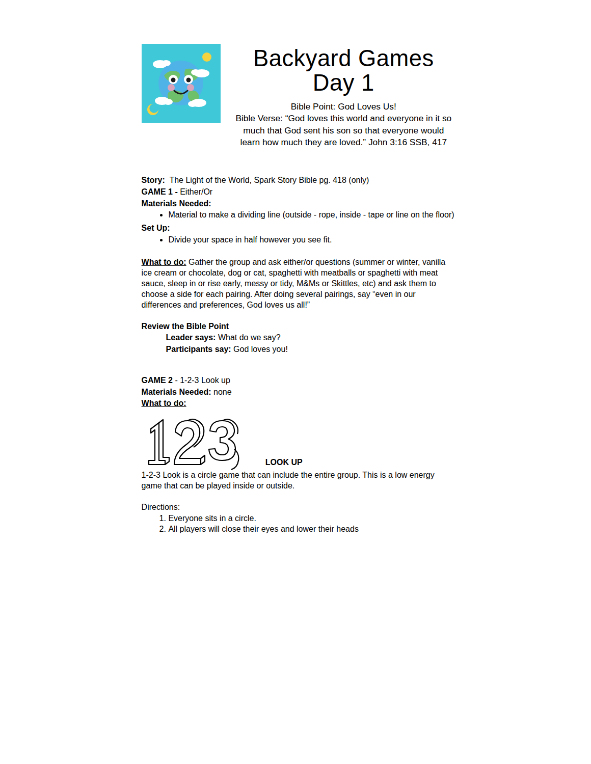Backyard Games
Day 1
Bible Point: God Loves Us! Bible Verse: “God loves this world and everyone in it so much that God sent his son so that everyone would learn how much they are loved.” John 3:16 SSB, 417
Story: The Light of the World, Spark Story Bible pg. 418 (only)
GAME 1 - Either/Or
Materials Needed:
Material to make a dividing line (outside - rope, inside - tape or line on the floor)
Set Up:
Divide your space in half however you see fit.
What to do: Gather the group and ask either/or questions (summer or winter, vanilla ice cream or chocolate, dog or cat, spaghetti with meatballs or spaghetti with meat sauce, sleep in or rise early, messy or tidy, M&Ms or Skittles, etc) and ask them to choose a side for each pairing. After doing several pairings, say “even in our differences and preferences, God loves us all!”
Review the Bible Point
Leader says: What do we say?
Participants say: God loves you!
GAME 2 - 1-2-3 Look up
Materials Needed: none
What to do:
LOOK UP
1-2-3 Look is a circle game that can include the entire group. This is a low energy game that can be played inside or outside.
Directions:
Everyone sits in a circle.
All players will close their eyes and lower their heads